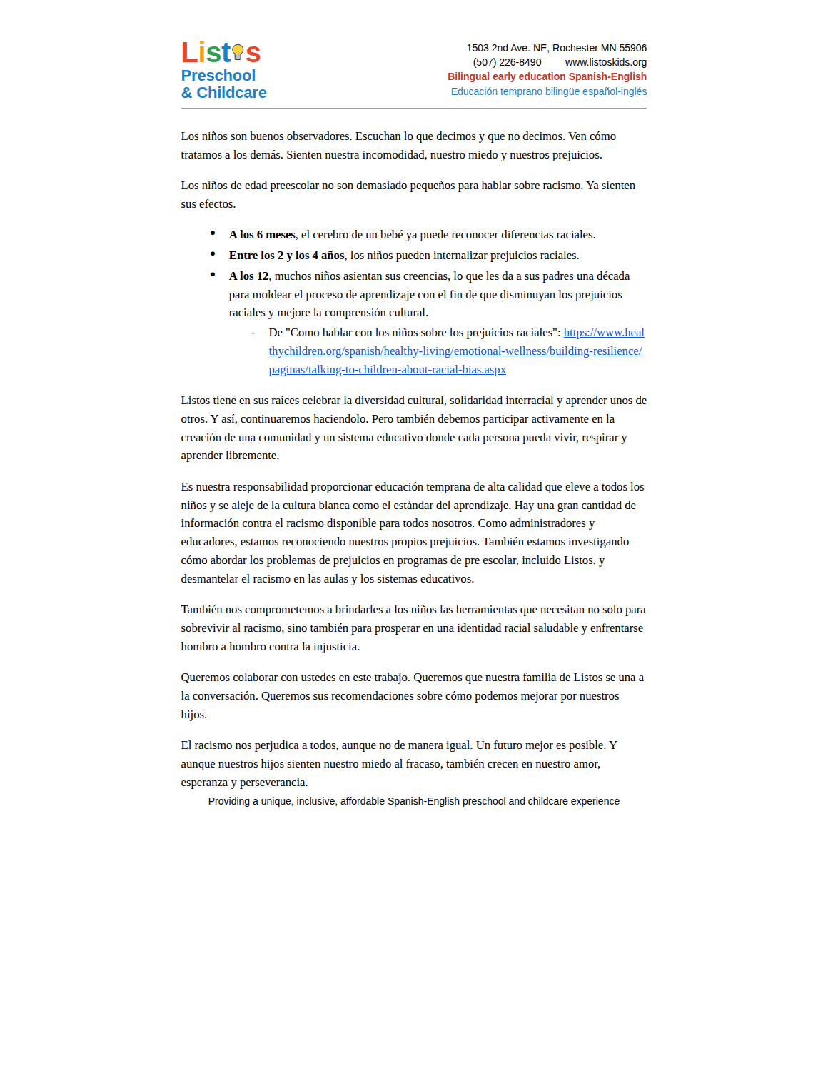List s
Preschool
& Childcare
1503 2nd Ave. NE, Rochester MN 55906
(507) 226-8490 www.listoskids.org
Bilingual early education Spanish-English
Educación temprano bilingüe español-inglés
Los niños son buenos observadores. Escuchan lo que decimos y que no decimos. Ven cómo tratamos a los demás. Sienten nuestra incomodidad, nuestro miedo y nuestros prejuicios.
Los niños de edad preescolar no son demasiado pequeños para hablar sobre racismo. Ya sienten sus efectos.
A los 6 meses, el cerebro de un bebé ya puede reconocer diferencias raciales.
Entre los 2 y los 4 años, los niños pueden internalizar prejuicios raciales.
A los 12, muchos niños asientan sus creencias, lo que les da a sus padres una década para moldear el proceso de aprendizaje con el fin de que disminuyan los prejuicios raciales y mejore la comprensión cultural.
De "Como hablar con los niños sobre los prejuicios raciales": https://www.healthychildren.org/spanish/healthy-living/emotional-wellness/building-resilience/paginas/talking-to-children-about-racial-bias.aspx
Listos tiene en sus raíces celebrar la diversidad cultural, solidaridad interracial y aprender unos de otros. Y así, continuaremos haciendolo. Pero también debemos participar activamente en la creación de una comunidad y un sistema educativo donde cada persona pueda vivir, respirar y aprender libremente.
Es nuestra responsabilidad proporcionar educación temprana de alta calidad que eleve a todos los niños y se aleje de la cultura blanca como el estándar del aprendizaje. Hay una gran cantidad de información contra el racismo disponible para todos nosotros. Como administradores y educadores, estamos reconociendo nuestros propios prejuicios. También estamos investigando cómo abordar los problemas de prejuicios en programas de pre escolar, incluido Listos, y desmantelar el racismo en las aulas y los sistemas educativos.
También nos comprometemos a brindarles a los niños las herramientas que necesitan no solo para sobrevivir al racismo, sino también para prosperar en una identidad racial saludable y enfrentarse hombro a hombro contra la injusticia.
Queremos colaborar con ustedes en este trabajo. Queremos que nuestra familia de Listos se una a la conversación. Queremos sus recomendaciones sobre cómo podemos mejorar por nuestros hijos.
El racismo nos perjudica a todos, aunque no de manera igual. Un futuro mejor es posible. Y aunque nuestros hijos sienten nuestro miedo al fracaso, también crecen en nuestro amor, esperanza y perseverancia.
Providing a unique, inclusive, affordable Spanish-English preschool and childcare experience